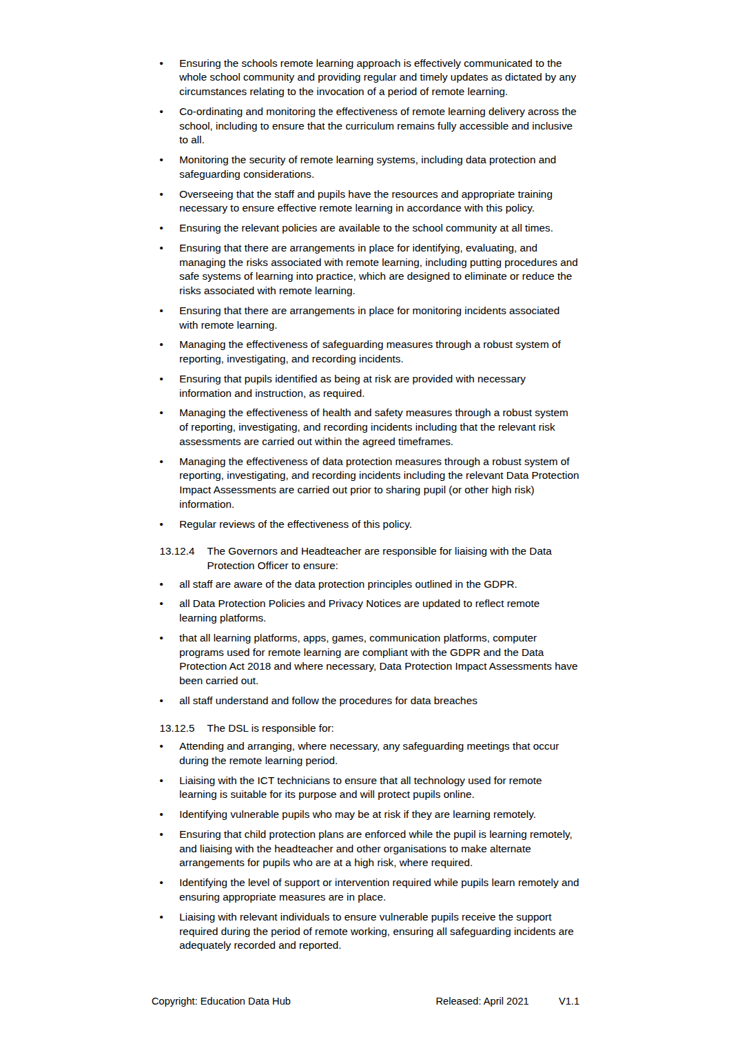Ensuring the schools remote learning approach is effectively communicated to the whole school community and providing regular and timely updates as dictated by any circumstances relating to the invocation of a period of remote learning.
Co-ordinating and monitoring the effectiveness of remote learning delivery across the school, including to ensure that the curriculum remains fully accessible and inclusive to all.
Monitoring the security of remote learning systems, including data protection and safeguarding considerations.
Overseeing that the staff and pupils have the resources and appropriate training necessary to ensure effective remote learning in accordance with this policy.
Ensuring the relevant policies are available to the school community at all times.
Ensuring that there are arrangements in place for identifying, evaluating, and managing the risks associated with remote learning, including putting procedures and safe systems of learning into practice, which are designed to eliminate or reduce the risks associated with remote learning.
Ensuring that there are arrangements in place for monitoring incidents associated with remote learning.
Managing the effectiveness of safeguarding measures through a robust system of reporting, investigating, and recording incidents.
Ensuring that pupils identified as being at risk are provided with necessary information and instruction, as required.
Managing the effectiveness of health and safety measures through a robust system of reporting, investigating, and recording incidents including that the relevant risk assessments are carried out within the agreed timeframes.
Managing the effectiveness of data protection measures through a robust system of reporting, investigating, and recording incidents including the relevant Data Protection Impact Assessments are carried out prior to sharing pupil (or other high risk) information.
Regular reviews of the effectiveness of this policy.
13.12.4
The Governors and Headteacher are responsible for liaising with the Data Protection Officer to ensure:
all staff are aware of the data protection principles outlined in the GDPR.
all Data Protection Policies and Privacy Notices are updated to reflect remote learning platforms.
that all learning platforms, apps, games, communication platforms, computer programs used for remote learning are compliant with the GDPR and the Data Protection Act 2018 and where necessary, Data Protection Impact Assessments have been carried out.
all staff understand and follow the procedures for data breaches
13.12.5
The DSL is responsible for:
Attending and arranging, where necessary, any safeguarding meetings that occur during the remote learning period.
Liaising with the ICT technicians to ensure that all technology used for remote learning is suitable for its purpose and will protect pupils online.
Identifying vulnerable pupils who may be at risk if they are learning remotely.
Ensuring that child protection plans are enforced while the pupil is learning remotely, and liaising with the headteacher and other organisations to make alternate arrangements for pupils who are at a high risk, where required.
Identifying the level of support or intervention required while pupils learn remotely and ensuring appropriate measures are in place.
Liaising with relevant individuals to ensure vulnerable pupils receive the support required during the period of remote working, ensuring all safeguarding incidents are adequately recorded and reported.
Copyright: Education Data Hub
Released: April 2021 V1.1